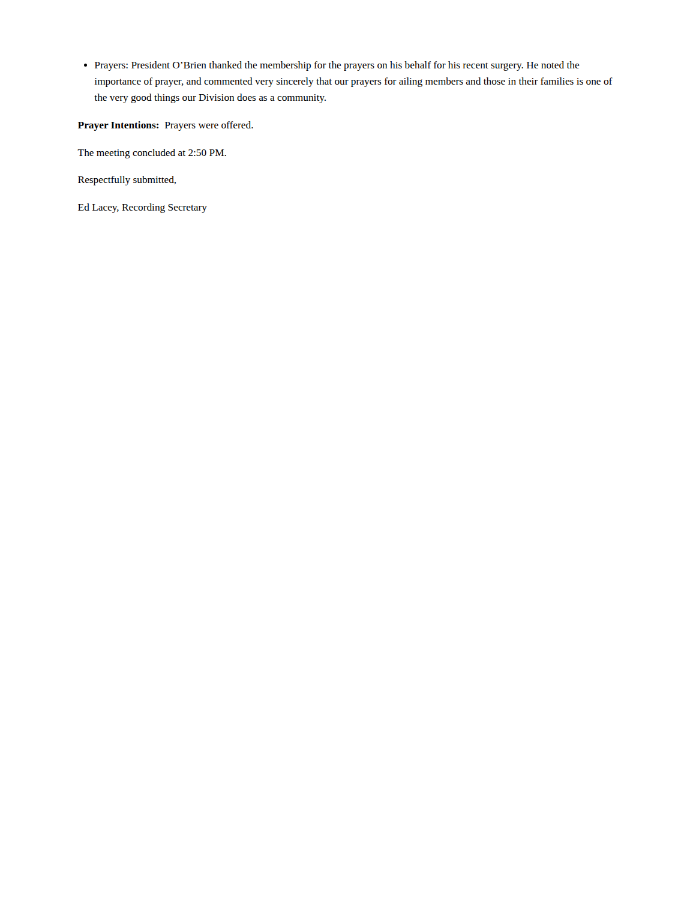Prayers: President O’Brien thanked the membership for the prayers on his behalf for his recent surgery. He noted the importance of prayer, and commented very sincerely that our prayers for ailing members and those in their families is one of the very good things our Division does as a community.
Prayer Intentions: Prayers were offered.
The meeting concluded at 2:50 PM.
Respectfully submitted,
Ed Lacey, Recording Secretary